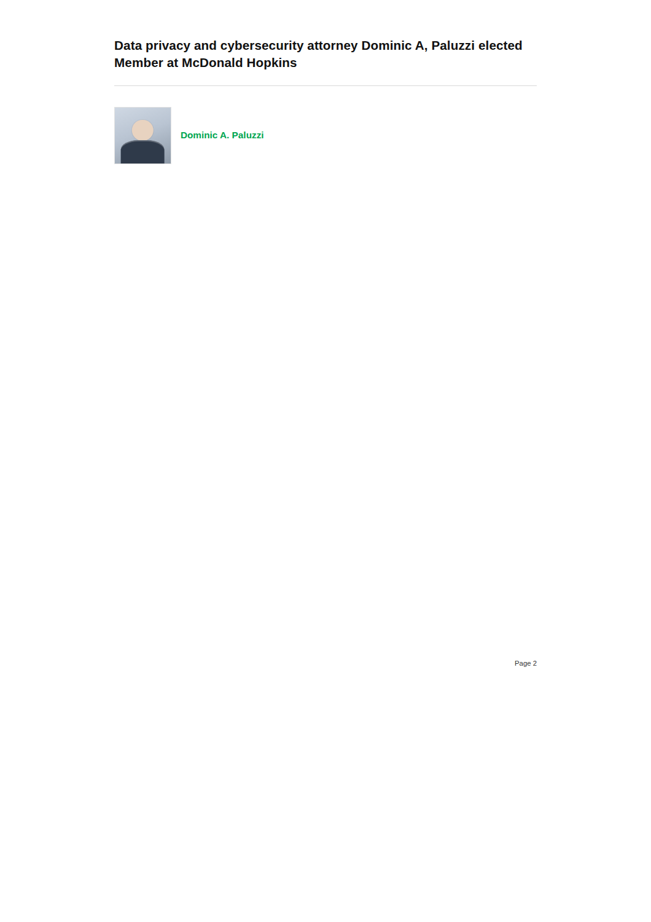Data privacy and cybersecurity attorney Dominic A, Paluzzi elected Member at McDonald Hopkins
Dominic A. Paluzzi
Page 2